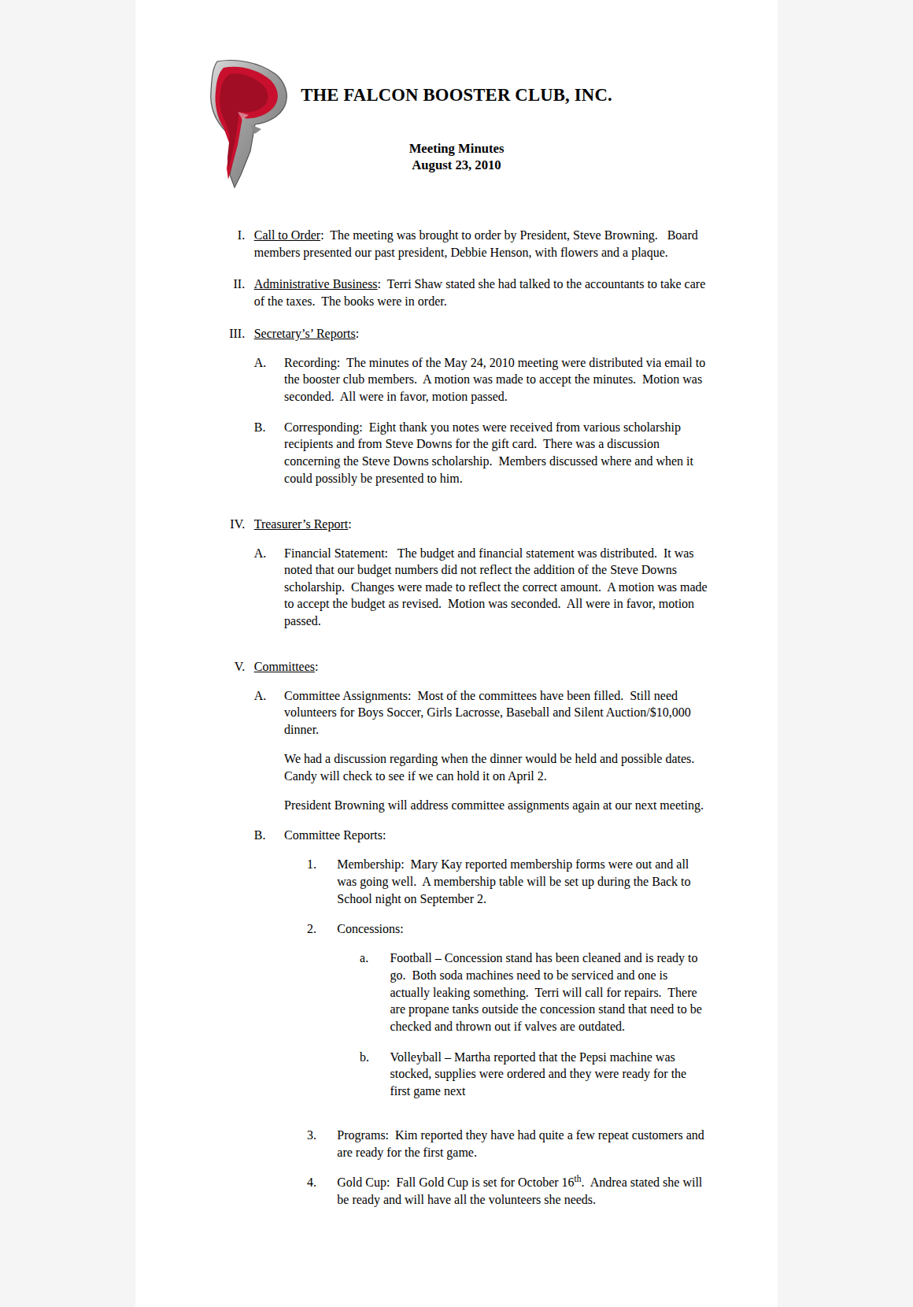THE FALCON BOOSTER CLUB, INC.
Meeting Minutes
August 23, 2010
I.
Call to Order: The meeting was brought to order by President, Steve Browning. Board members presented our past president, Debbie Henson, with flowers and a plaque.
II.
Administrative Business: Terri Shaw stated she had talked to the accountants to take care of the taxes. The books were in order.
III.
Secretary’s’ Reports:
A.
Recording: The minutes of the May 24, 2010 meeting were distributed via email to the booster club members. A motion was made to accept the minutes. Motion was seconded. All were in favor, motion passed.
B.
Corresponding: Eight thank you notes were received from various scholarship recipients and from Steve Downs for the gift card. There was a discussion concerning the Steve Downs scholarship. Members discussed where and when it could possibly be presented to him.
IV.
Treasurer’s Report:
A.
Financial Statement: The budget and financial statement was distributed. It was noted that our budget numbers did not reflect the addition of the Steve Downs scholarship. Changes were made to reflect the correct amount. A motion was made to accept the budget as revised. Motion was seconded. All were in favor, motion passed.
V.
Committees:
A.
Committee Assignments: Most of the committees have been filled. Still need volunteers for Boys Soccer, Girls Lacrosse, Baseball and Silent Auction/$10,000 dinner.
We had a discussion regarding when the dinner would be held and possible dates. Candy will check to see if we can hold it on April 2.
President Browning will address committee assignments again at our next meeting.
B.
Committee Reports:
1.
Membership: Mary Kay reported membership forms were out and all was going well. A membership table will be set up during the Back to School night on September 2.
2.
Concessions:
a.
Football – Concession stand has been cleaned and is ready to go. Both soda machines need to be serviced and one is actually leaking something. Terri will call for repairs. There are propane tanks outside the concession stand that need to be checked and thrown out if valves are outdated.
b.
Volleyball – Martha reported that the Pepsi machine was stocked, supplies were ordered and they were ready for the first game next
3.
Programs: Kim reported they have had quite a few repeat customers and are ready for the first game.
4.
Gold Cup: Fall Gold Cup is set for October 16th. Andrea stated she will be ready and will have all the volunteers she needs.